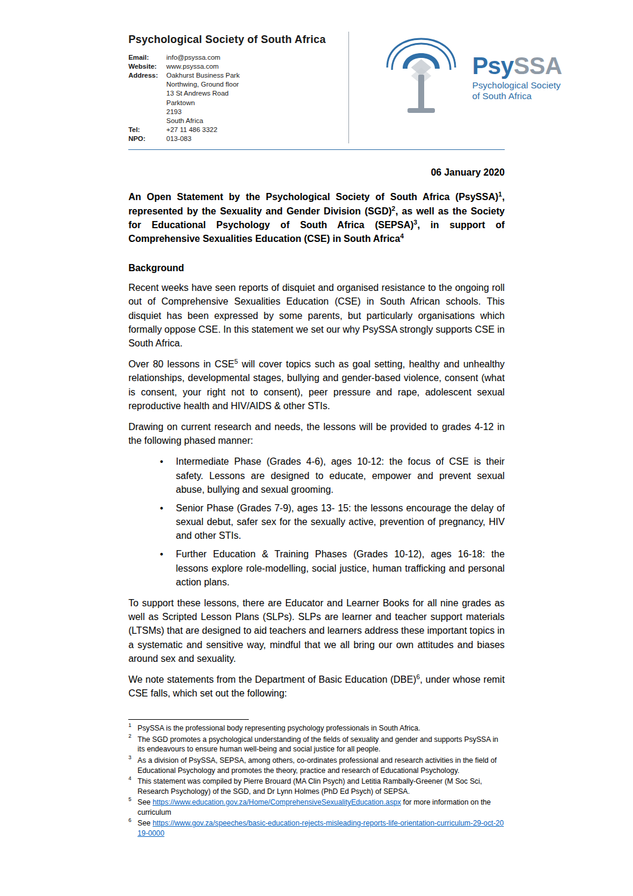Psychological Society of South Africa
| Email: | info@psyssa.com |
| Website: | www.psyssa.com |
| Address: | Oakhurst Business Park Northwing, Ground floor 13 St Andrews Road Parktown 2193 South Africa |
| Tel: | +27 11 486 3322 |
| NPO: | 013-083 |
PsySSA
Psychological Society
of South Africa
06 January 2020
An Open Statement by the Psychological Society of South Africa (PsySSA)1, represented by the Sexuality and Gender Division (SGD)2, as well as the Society for Educational Psychology of South Africa (SEPSA)3, in support of Comprehensive Sexualities Education (CSE) in South Africa4
Background
Recent weeks have seen reports of disquiet and organised resistance to the ongoing roll out of Comprehensive Sexualities Education (CSE) in South African schools. This disquiet has been expressed by some parents, but particularly organisations which formally oppose CSE. In this statement we set our why PsySSA strongly supports CSE in South Africa.
Over 80 lessons in CSE5 will cover topics such as goal setting, healthy and unhealthy relationships, developmental stages, bullying and gender-based violence, consent (what is consent, your right not to consent), peer pressure and rape, adolescent sexual reproductive health and HIV/AIDS & other STIs.
Drawing on current research and needs, the lessons will be provided to grades 4-12 in the following phased manner:
Intermediate Phase (Grades 4-6), ages 10-12: the focus of CSE is their safety. Lessons are designed to educate, empower and prevent sexual abuse, bullying and sexual grooming.
Senior Phase (Grades 7-9), ages 13- 15: the lessons encourage the delay of sexual debut, safer sex for the sexually active, prevention of pregnancy, HIV and other STIs.
Further Education & Training Phases (Grades 10-12), ages 16-18: the lessons explore role-modelling, social justice, human trafficking and personal action plans.
To support these lessons, there are Educator and Learner Books for all nine grades as well as Scripted Lesson Plans (SLPs). SLPs are learner and teacher support materials (LTSMs) that are designed to aid teachers and learners address these important topics in a systematic and sensitive way, mindful that we all bring our own attitudes and biases around sex and sexuality.
We note statements from the Department of Basic Education (DBE)6, under whose remit CSE falls, which set out the following:
PsySSA is the professional body representing psychology professionals in South Africa.
The SGD promotes a psychological understanding of the fields of sexuality and gender and supports PsySSA in its endeavours to ensure human well-being and social justice for all people.
As a division of PsySSA, SEPSA, among others, co-ordinates professional and research activities in the field of Educational Psychology and promotes the theory, practice and research of Educational Psychology.
This statement was compiled by Pierre Brouard (MA Clin Psych) and Letitia Rambally-Greener (M Soc Sci, Research Psychology) of the SGD, and Dr Lynn Holmes (PhD Ed Psych) of SEPSA.
See https://www.education.gov.za/Home/ComprehensiveSexualityEducation.aspx for more information on the curriculum
See https://www.gov.za/speeches/basic-education-rejects-misleading-reports-life-orientation-curriculum-29-oct-2019-0000